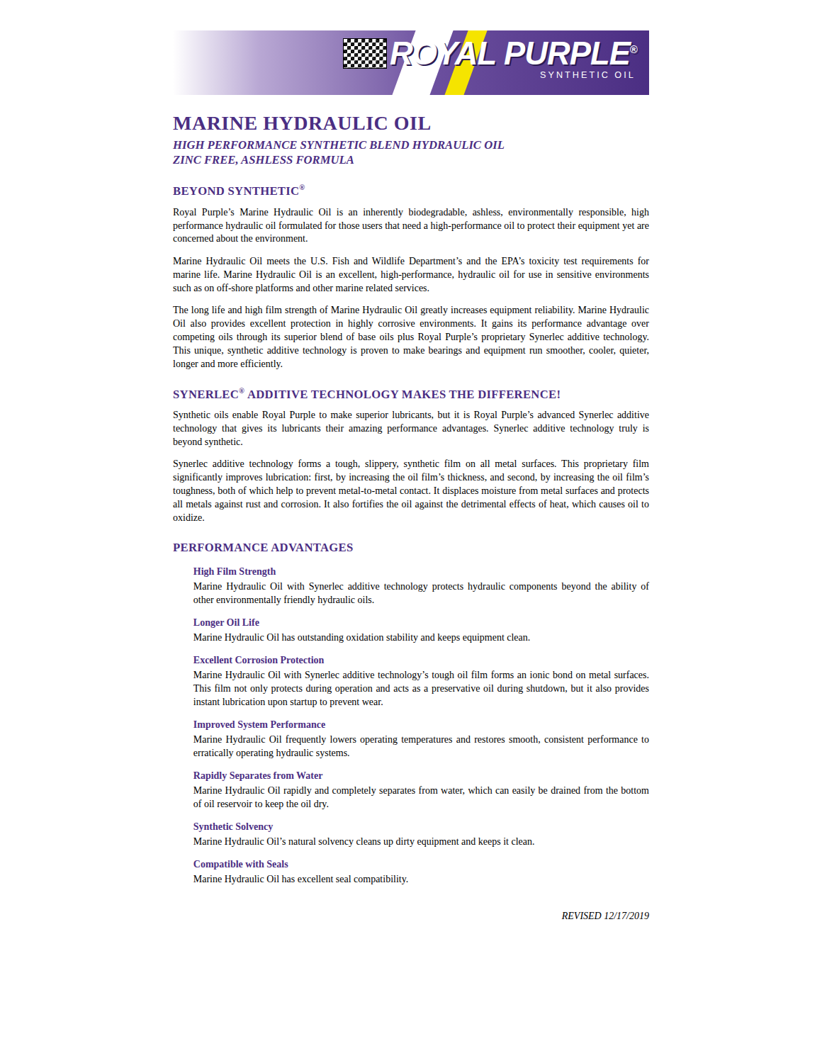ROYAL PURPLE® SYNTHETIC OIL
MARINE HYDRAULIC OIL
HIGH PERFORMANCE SYNTHETIC BLEND HYDRAULIC OIL
ZINC FREE, ASHLESS FORMULA
BEYOND SYNTHETIC®
Royal Purple’s Marine Hydraulic Oil is an inherently biodegradable, ashless, environmentally responsible, high performance hydraulic oil formulated for those users that need a high-performance oil to protect their equipment yet are concerned about the environment.
Marine Hydraulic Oil meets the U.S. Fish and Wildlife Department’s and the EPA’s toxicity test requirements for marine life. Marine Hydraulic Oil is an excellent, high-performance, hydraulic oil for use in sensitive environments such as on off-shore platforms and other marine related services.
The long life and high film strength of Marine Hydraulic Oil greatly increases equipment reliability. Marine Hydraulic Oil also provides excellent protection in highly corrosive environments. It gains its performance advantage over competing oils through its superior blend of base oils plus Royal Purple’s proprietary Synerlec additive technology. This unique, synthetic additive technology is proven to make bearings and equipment run smoother, cooler, quieter, longer and more efficiently.
SYNERLEC® ADDITIVE TECHNOLOGY MAKES THE DIFFERENCE!
Synthetic oils enable Royal Purple to make superior lubricants, but it is Royal Purple’s advanced Synerlec additive technology that gives its lubricants their amazing performance advantages. Synerlec additive technology truly is beyond synthetic.
Synerlec additive technology forms a tough, slippery, synthetic film on all metal surfaces. This proprietary film significantly improves lubrication: first, by increasing the oil film’s thickness, and second, by increasing the oil film’s toughness, both of which help to prevent metal-to-metal contact. It displaces moisture from metal surfaces and protects all metals against rust and corrosion. It also fortifies the oil against the detrimental effects of heat, which causes oil to oxidize.
PERFORMANCE ADVANTAGES
High Film Strength
Marine Hydraulic Oil with Synerlec additive technology protects hydraulic components beyond the ability of other environmentally friendly hydraulic oils.
Longer Oil Life
Marine Hydraulic Oil has outstanding oxidation stability and keeps equipment clean.
Excellent Corrosion Protection
Marine Hydraulic Oil with Synerlec additive technology’s tough oil film forms an ionic bond on metal surfaces. This film not only protects during operation and acts as a preservative oil during shutdown, but it also provides instant lubrication upon startup to prevent wear.
Improved System Performance
Marine Hydraulic Oil frequently lowers operating temperatures and restores smooth, consistent performance to erratically operating hydraulic systems.
Rapidly Separates from Water
Marine Hydraulic Oil rapidly and completely separates from water, which can easily be drained from the bottom of oil reservoir to keep the oil dry.
Synthetic Solvency
Marine Hydraulic Oil’s natural solvency cleans up dirty equipment and keeps it clean.
Compatible with Seals
Marine Hydraulic Oil has excellent seal compatibility.
REVISED 12/17/2019